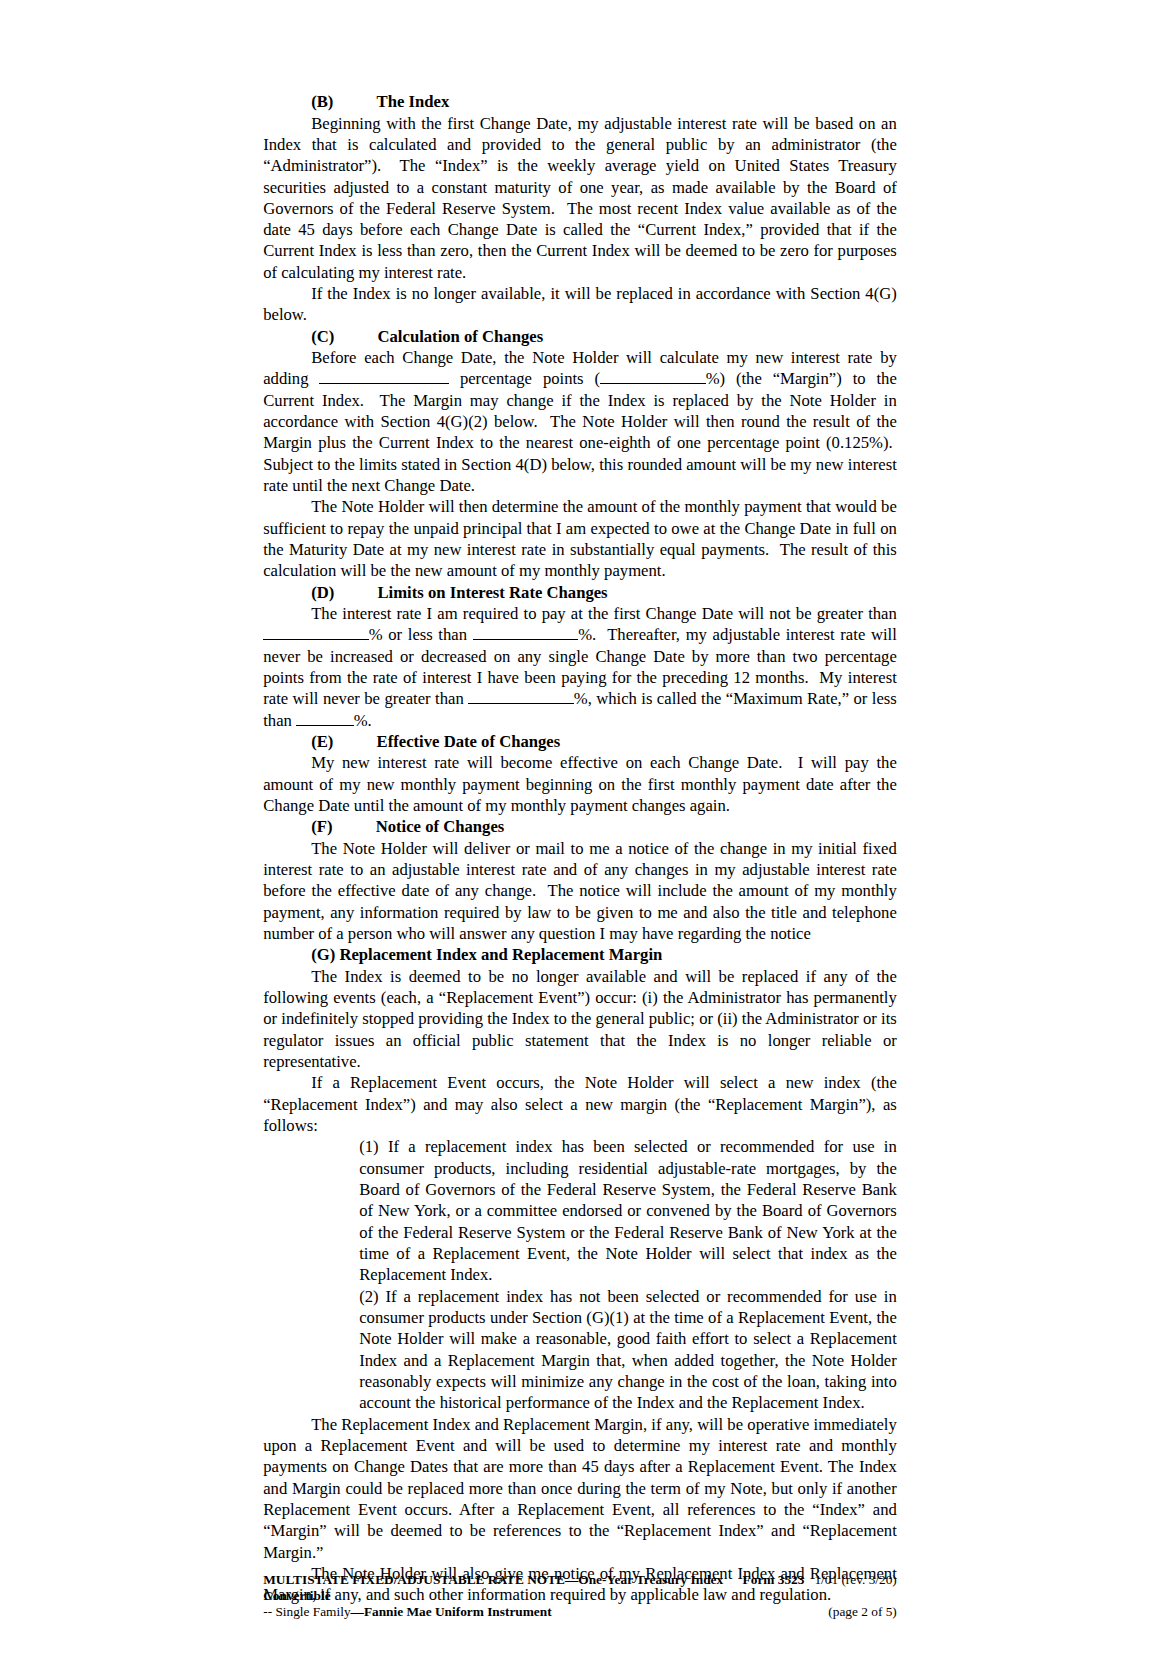(B) The Index
Beginning with the first Change Date, my adjustable interest rate will be based on an Index that is calculated and provided to the general public by an administrator (the “Administrator”). The “Index” is the weekly average yield on United States Treasury securities adjusted to a constant maturity of one year, as made available by the Board of Governors of the Federal Reserve System. The most recent Index value available as of the date 45 days before each Change Date is called the “Current Index,” provided that if the Current Index is less than zero, then the Current Index will be deemed to be zero for purposes of calculating my interest rate.
If the Index is no longer available, it will be replaced in accordance with Section 4(G) below.
(C) Calculation of Changes
Before each Change Date, the Note Holder will calculate my new interest rate by adding percentage points ( %) (the “Margin”) to the Current Index. The Margin may change if the Index is replaced by the Note Holder in accordance with Section 4(G)(2) below. The Note Holder will then round the result of the Margin plus the Current Index to the nearest one-eighth of one percentage point (0.125%). Subject to the limits stated in Section 4(D) below, this rounded amount will be my new interest rate until the next Change Date.
The Note Holder will then determine the amount of the monthly payment that would be sufficient to repay the unpaid principal that I am expected to owe at the Change Date in full on the Maturity Date at my new interest rate in substantially equal payments. The result of this calculation will be the new amount of my monthly payment.
(D) Limits on Interest Rate Changes
The interest rate I am required to pay at the first Change Date will not be greater than % or less than %. Thereafter, my adjustable interest rate will never be increased or decreased on any single Change Date by more than two percentage points from the rate of interest I have been paying for the preceding 12 months. My interest rate will never be greater than %, which is called the “Maximum Rate,” or less than %.
(E) Effective Date of Changes
My new interest rate will become effective on each Change Date. I will pay the amount of my new monthly payment beginning on the first monthly payment date after the Change Date until the amount of my monthly payment changes again.
(F) Notice of Changes
The Note Holder will deliver or mail to me a notice of the change in my initial fixed interest rate to an adjustable interest rate and of any changes in my adjustable interest rate before the effective date of any change. The notice will include the amount of my monthly payment, any information required by law to be given to me and also the title and telephone number of a person who will answer any question I may have regarding the notice
(G) Replacement Index and Replacement Margin
The Index is deemed to be no longer available and will be replaced if any of the following events (each, a “Replacement Event”) occur: (i) the Administrator has permanently or indefinitely stopped providing the Index to the general public; or (ii) the Administrator or its regulator issues an official public statement that the Index is no longer reliable or representative.
If a Replacement Event occurs, the Note Holder will select a new index (the “Replacement Index”) and may also select a new margin (the “Replacement Margin”), as follows:
(1) If a replacement index has been selected or recommended for use in consumer products, including residential adjustable-rate mortgages, by the Board of Governors of the Federal Reserve System, the Federal Reserve Bank of New York, or a committee endorsed or convened by the Board of Governors of the Federal Reserve System or the Federal Reserve Bank of New York at the time of a Replacement Event, the Note Holder will select that index as the Replacement Index.
(2) If a replacement index has not been selected or recommended for use in consumer products under Section (G)(1) at the time of a Replacement Event, the Note Holder will make a reasonable, good faith effort to select a Replacement Index and a Replacement Margin that, when added together, the Note Holder reasonably expects will minimize any change in the cost of the loan, taking into account the historical performance of the Index and the Replacement Index.
The Replacement Index and Replacement Margin, if any, will be operative immediately upon a Replacement Event and will be used to determine my interest rate and monthly payments on Change Dates that are more than 45 days after a Replacement Event. The Index and Margin could be replaced more than once during the term of my Note, but only if another Replacement Event occurs. After a Replacement Event, all references to the “Index” and “Margin” will be deemed to be references to the “Replacement Index” and “Replacement Margin.”
The Note Holder will also give me notice of my Replacement Index and Replacement Margin, if any, and such other information required by applicable law and regulation.
MULTISTATE FIXED/ADJUSTABLE RATE NOTE—One-Year Treasury Index Convertible
Form 3523 1/01 (rev. 3/20)
-- Single Family—Fannie Mae Uniform Instrument
(page 2 of 5)